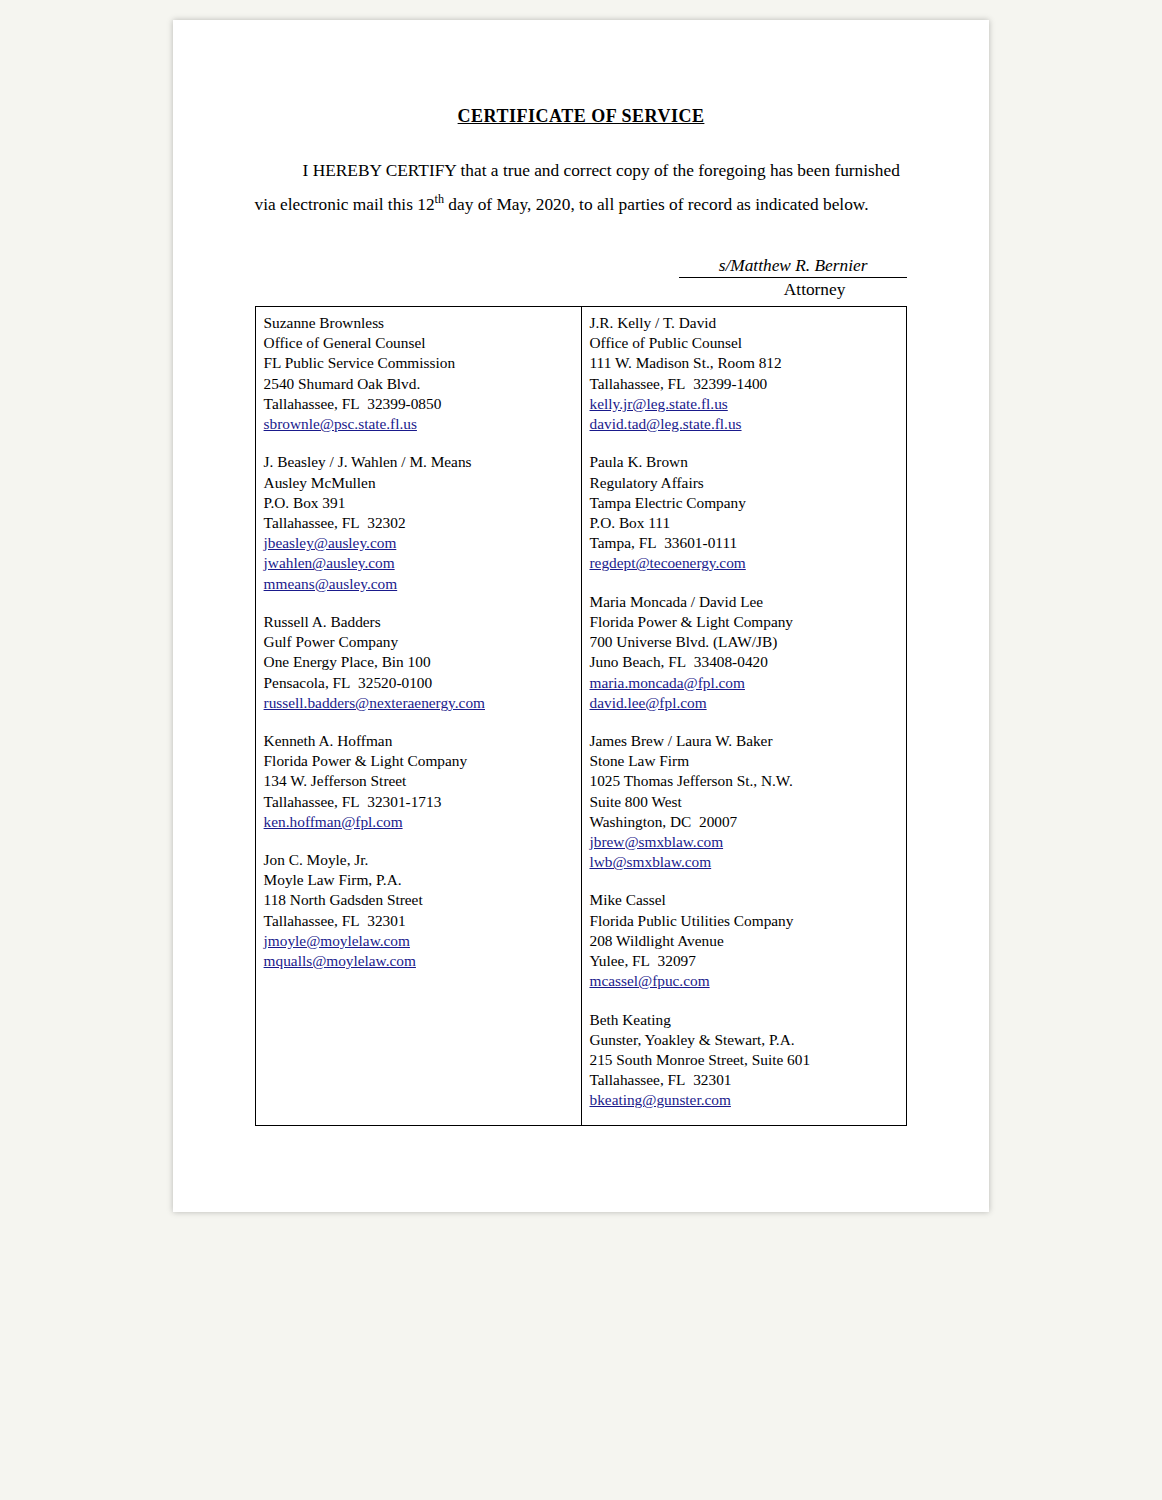CERTIFICATE OF SERVICE
I HEREBY CERTIFY that a true and correct copy of the foregoing has been furnished via electronic mail this 12th day of May, 2020, to all parties of record as indicated below.
s/Matthew R. Bernier
Attorney
| Suzanne Brownless Office of General Counsel FL Public Service Commission 2540 Shumard Oak Blvd. Tallahassee, FL 32399-0850 sbrownle@psc.state.fl.us J. Beasley / J. Wahlen / M. Means Ausley McMullen P.O. Box 391 Tallahassee, FL 32302 jbeasley@ausley.com jwahlen@ausley.com mmeans@ausley.com Russell A. Badders Gulf Power Company One Energy Place, Bin 100 Pensacola, FL 32520-0100 russell.badders@nexteraenergy.com Kenneth A. Hoffman Florida Power & Light Company 134 W. Jefferson Street Tallahassee, FL 32301-1713 ken.hoffman@fpl.com Jon C. Moyle, Jr. Moyle Law Firm, P.A. 118 North Gadsden Street Tallahassee, FL 32301 jmoyle@moylelaw.com mqualls@moylelaw.com | J.R. Kelly / T. David Office of Public Counsel 111 W. Madison St., Room 812 Tallahassee, FL 32399-1400 kelly.jr@leg.state.fl.us david.tad@leg.state.fl.us Paula K. Brown Regulatory Affairs Tampa Electric Company P.O. Box 111 Tampa, FL 33601-0111 regdept@tecoenergy.com Maria Moncada / David Lee Florida Power & Light Company 700 Universe Blvd. (LAW/JB) Juno Beach, FL 33408-0420 maria.moncada@fpl.com david.lee@fpl.com James Brew / Laura W. Baker Stone Law Firm 1025 Thomas Jefferson St., N.W. Suite 800 West Washington, DC 20007 jbrew@smxblaw.com lwb@smxblaw.com Mike Cassel Florida Public Utilities Company 208 Wildlight Avenue Yulee, FL 32097 mcassel@fpuc.com Beth Keating Gunster, Yoakley & Stewart, P.A. 215 South Monroe Street, Suite 601 Tallahassee, FL 32301 bkeating@gunster.com |